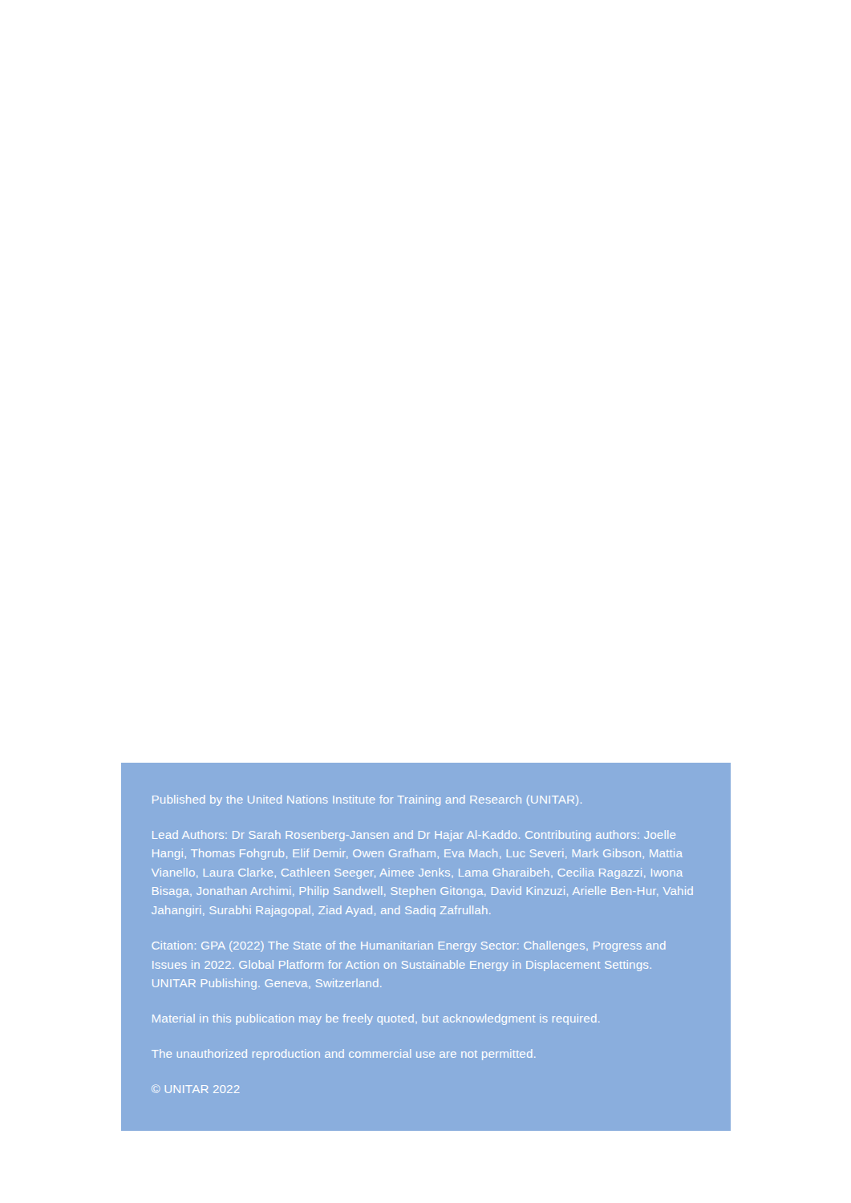Published by the United Nations Institute for Training and Research (UNITAR).
Lead Authors: Dr Sarah Rosenberg-Jansen and Dr Hajar Al-Kaddo. Contributing authors: Joelle Hangi, Thomas Fohgrub, Elif Demir, Owen Grafham, Eva Mach, Luc Severi, Mark Gibson, Mattia Vianello, Laura Clarke, Cathleen Seeger, Aimee Jenks, Lama Gharaibeh, Cecilia Ragazzi, Iwona Bisaga, Jonathan Archimi, Philip Sandwell, Stephen Gitonga, David Kinzuzi, Arielle Ben-Hur, Vahid Jahangiri, Surabhi Rajagopal, Ziad Ayad, and Sadiq Zafrullah.
Citation: GPA (2022) The State of the Humanitarian Energy Sector: Challenges, Progress and Issues in 2022. Global Platform for Action on Sustainable Energy in Displacement Settings. UNITAR Publishing. Geneva, Switzerland.
Material in this publication may be freely quoted, but acknowledgment is required.
The unauthorized reproduction and commercial use are not permitted.
© UNITAR 2022